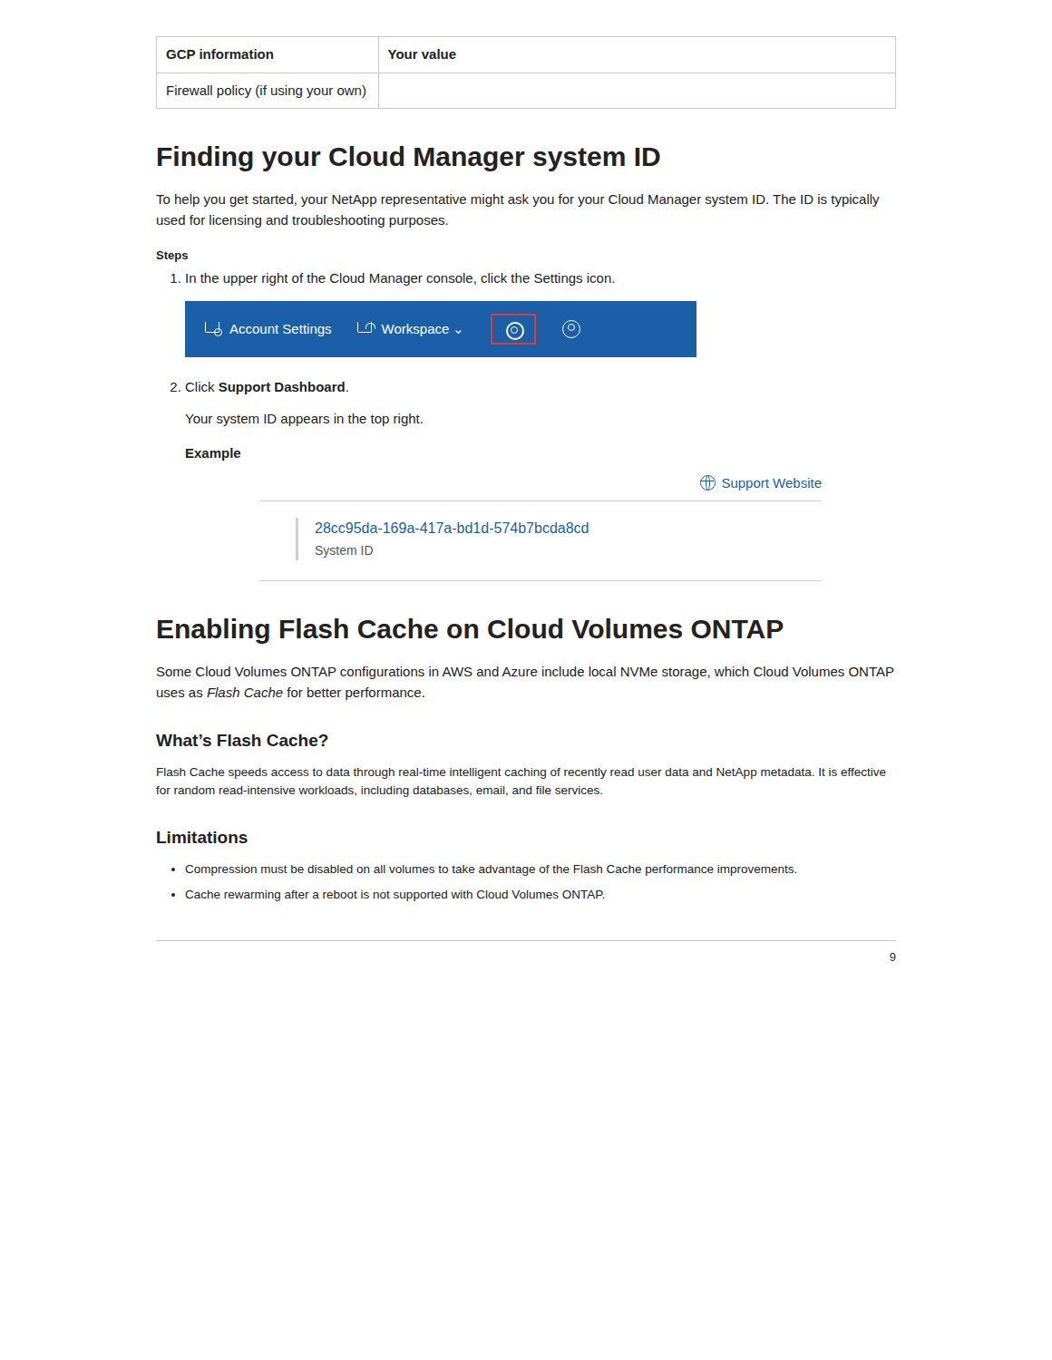| GCP information | Your value |
| --- | --- |
| Firewall policy (if using your own) | |
Finding your Cloud Manager system ID
To help you get started, your NetApp representative might ask you for your Cloud Manager system ID. The ID is typically used for licensing and troubleshooting purposes.
Steps
In the upper right of the Cloud Manager console, click the Settings icon.
Account Settings
Workspace ⌄
Click Support Dashboard.
Your system ID appears in the top right.
Example
Support Website
28cc95da-169a-417a-bd1d-574b7bcda8cd
System ID
Enabling Flash Cache on Cloud Volumes ONTAP
Some Cloud Volumes ONTAP configurations in AWS and Azure include local NVMe storage, which Cloud Volumes ONTAP uses as Flash Cache for better performance.
What’s Flash Cache?
Flash Cache speeds access to data through real-time intelligent caching of recently read user data and NetApp metadata. It is effective for random read-intensive workloads, including databases, email, and file services.
Limitations
Compression must be disabled on all volumes to take advantage of the Flash Cache performance improvements.
Cache rewarming after a reboot is not supported with Cloud Volumes ONTAP.
9